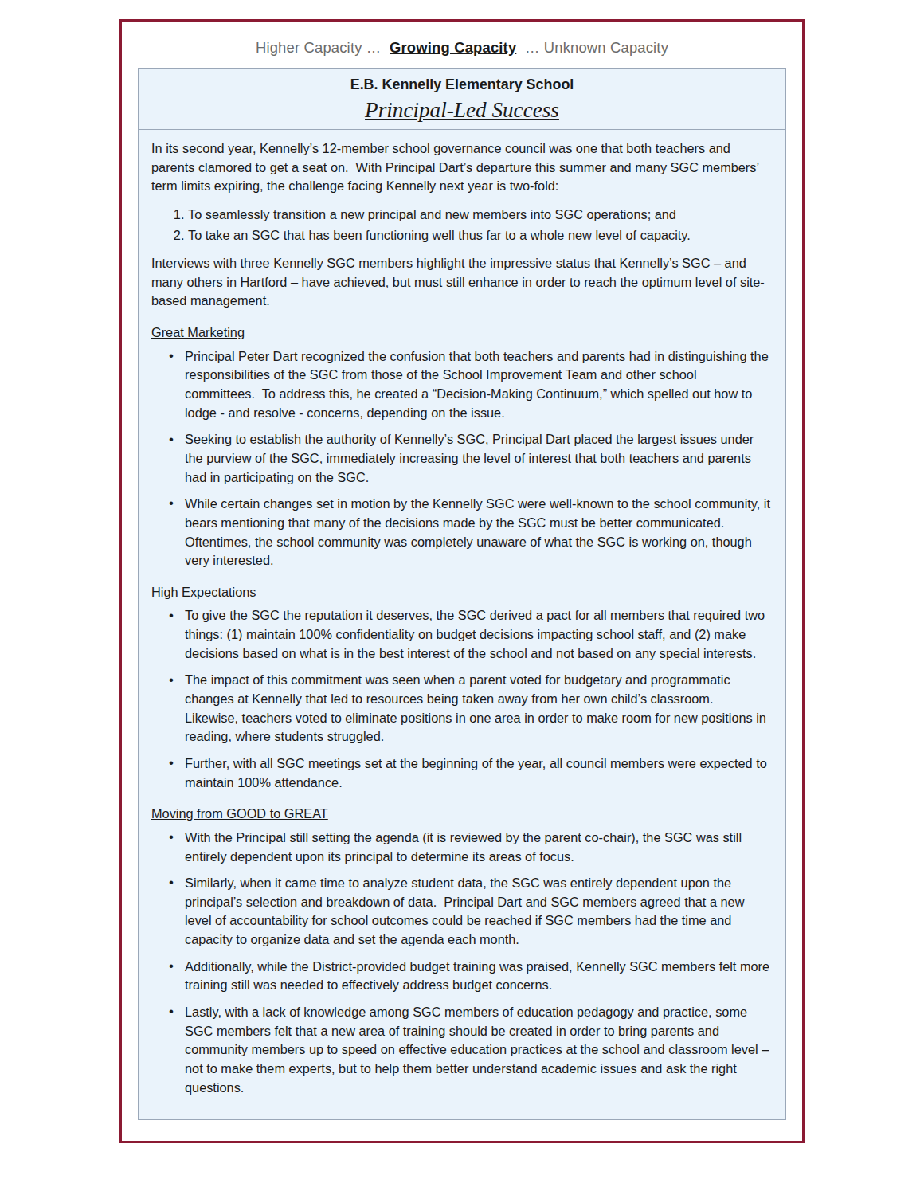Higher Capacity … Growing Capacity … Unknown Capacity
E.B. Kennelly Elementary School
Principal-Led Success
In its second year, Kennelly’s 12-member school governance council was one that both teachers and parents clamored to get a seat on. With Principal Dart’s departure this summer and many SGC members’ term limits expiring, the challenge facing Kennelly next year is two-fold:
To seamlessly transition a new principal and new members into SGC operations; and
To take an SGC that has been functioning well thus far to a whole new level of capacity.
Interviews with three Kennelly SGC members highlight the impressive status that Kennelly’s SGC – and many others in Hartford – have achieved, but must still enhance in order to reach the optimum level of site-based management.
Great Marketing
Principal Peter Dart recognized the confusion that both teachers and parents had in distinguishing the responsibilities of the SGC from those of the School Improvement Team and other school committees. To address this, he created a “Decision-Making Continuum,” which spelled out how to lodge - and resolve - concerns, depending on the issue.
Seeking to establish the authority of Kennelly’s SGC, Principal Dart placed the largest issues under the purview of the SGC, immediately increasing the level of interest that both teachers and parents had in participating on the SGC.
While certain changes set in motion by the Kennelly SGC were well-known to the school community, it bears mentioning that many of the decisions made by the SGC must be better communicated. Oftentimes, the school community was completely unaware of what the SGC is working on, though very interested.
High Expectations
To give the SGC the reputation it deserves, the SGC derived a pact for all members that required two things: (1) maintain 100% confidentiality on budget decisions impacting school staff, and (2) make decisions based on what is in the best interest of the school and not based on any special interests.
The impact of this commitment was seen when a parent voted for budgetary and programmatic changes at Kennelly that led to resources being taken away from her own child’s classroom. Likewise, teachers voted to eliminate positions in one area in order to make room for new positions in reading, where students struggled.
Further, with all SGC meetings set at the beginning of the year, all council members were expected to maintain 100% attendance.
Moving from GOOD to GREAT
With the Principal still setting the agenda (it is reviewed by the parent co-chair), the SGC was still entirely dependent upon its principal to determine its areas of focus.
Similarly, when it came time to analyze student data, the SGC was entirely dependent upon the principal’s selection and breakdown of data. Principal Dart and SGC members agreed that a new level of accountability for school outcomes could be reached if SGC members had the time and capacity to organize data and set the agenda each month.
Additionally, while the District-provided budget training was praised, Kennelly SGC members felt more training still was needed to effectively address budget concerns.
Lastly, with a lack of knowledge among SGC members of education pedagogy and practice, some SGC members felt that a new area of training should be created in order to bring parents and community members up to speed on effective education practices at the school and classroom level – not to make them experts, but to help them better understand academic issues and ask the right questions.